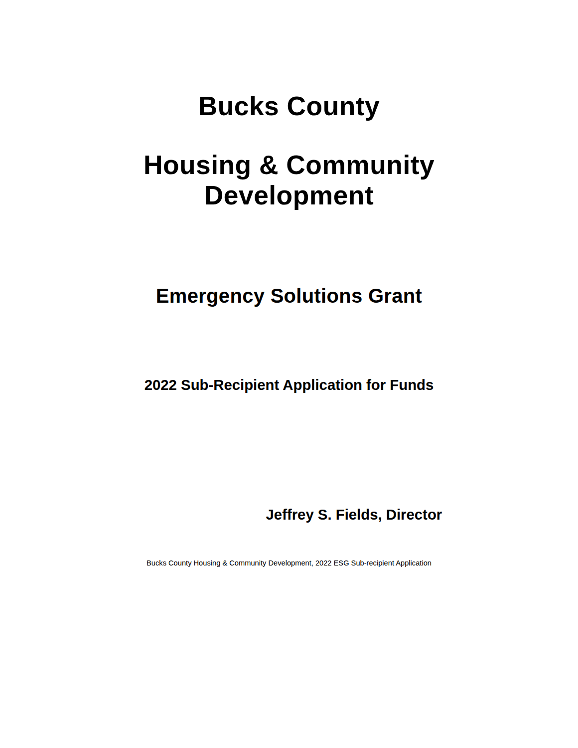Bucks County Housing & Community Development
Emergency Solutions Grant
2022 Sub-Recipient Application for Funds
Jeffrey S. Fields, Director
Bucks County Housing & Community Development, 2022 ESG Sub-recipient Application